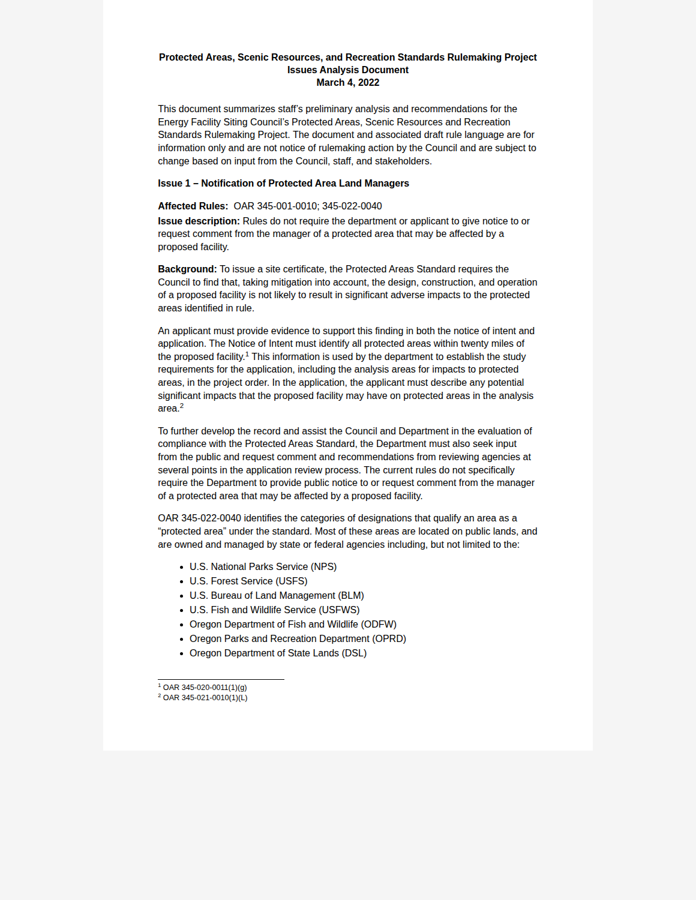Protected Areas, Scenic Resources, and Recreation Standards Rulemaking Project
Issues Analysis Document
March 4, 2022
This document summarizes staff’s preliminary analysis and recommendations for the Energy Facility Siting Council’s Protected Areas, Scenic Resources and Recreation Standards Rulemaking Project. The document and associated draft rule language are for information only and are not notice of rulemaking action by the Council and are subject to change based on input from the Council, staff, and stakeholders.
Issue 1 – Notification of Protected Area Land Managers
Affected Rules: OAR 345-001-0010; 345-022-0040
Issue description: Rules do not require the department or applicant to give notice to or request comment from the manager of a protected area that may be affected by a proposed facility.
Background: To issue a site certificate, the Protected Areas Standard requires the Council to find that, taking mitigation into account, the design, construction, and operation of a proposed facility is not likely to result in significant adverse impacts to the protected areas identified in rule.
An applicant must provide evidence to support this finding in both the notice of intent and application. The Notice of Intent must identify all protected areas within twenty miles of the proposed facility.1 This information is used by the department to establish the study requirements for the application, including the analysis areas for impacts to protected areas, in the project order. In the application, the applicant must describe any potential significant impacts that the proposed facility may have on protected areas in the analysis area.2
To further develop the record and assist the Council and Department in the evaluation of compliance with the Protected Areas Standard, the Department must also seek input from the public and request comment and recommendations from reviewing agencies at several points in the application review process. The current rules do not specifically require the Department to provide public notice to or request comment from the manager of a protected area that may be affected by a proposed facility.
OAR 345-022-0040 identifies the categories of designations that qualify an area as a “protected area” under the standard. Most of these areas are located on public lands, and are owned and managed by state or federal agencies including, but not limited to the:
U.S. National Parks Service (NPS)
U.S. Forest Service (USFS)
U.S. Bureau of Land Management (BLM)
U.S. Fish and Wildlife Service (USFWS)
Oregon Department of Fish and Wildlife (ODFW)
Oregon Parks and Recreation Department (OPRD)
Oregon Department of State Lands (DSL)
1 OAR 345-020-0011(1)(g)
2 OAR 345-021-0010(1)(L)